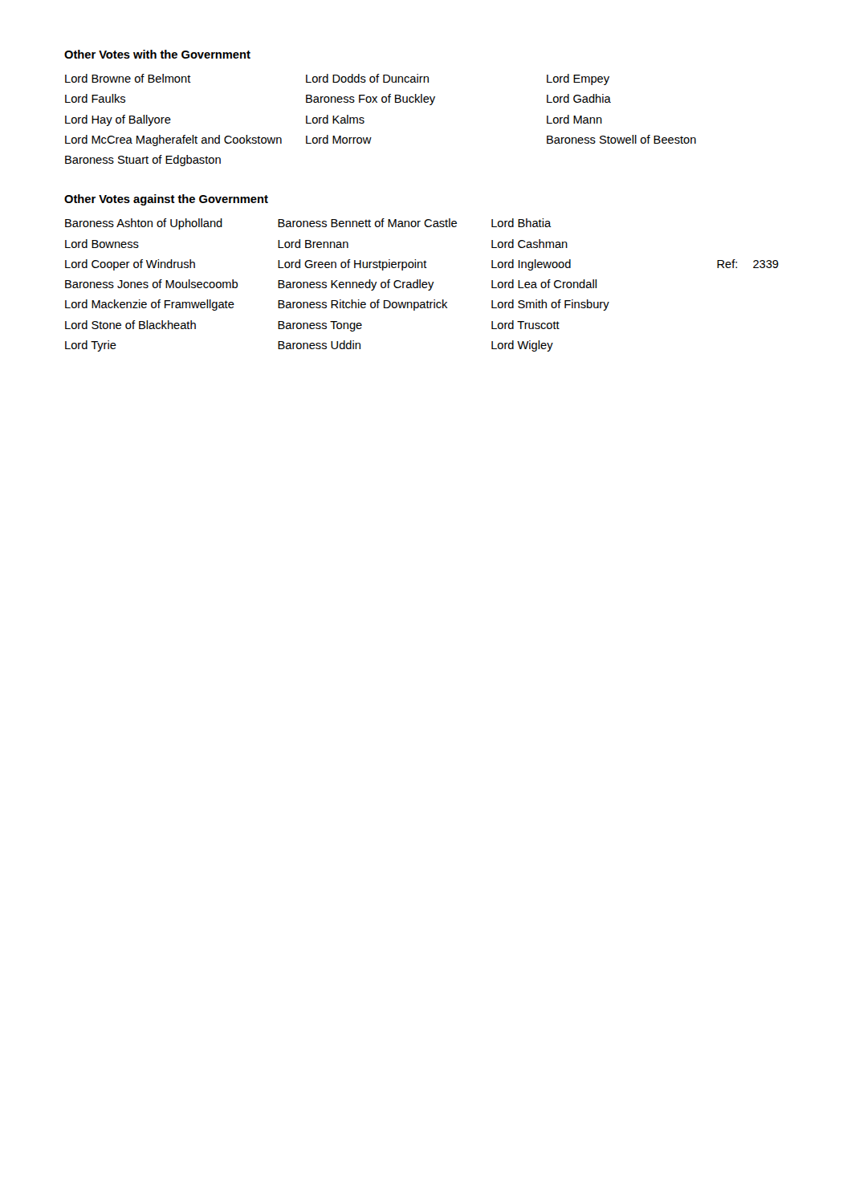Other Votes with the Government
| Lord Browne of Belmont | Lord Dodds of Duncairn | Lord Empey |
| Lord Faulks | Baroness Fox of Buckley | Lord Gadhia |
| Lord Hay of Ballyore | Lord Kalms | Lord Mann |
| Lord McCrea Magherafelt and Cookstown | Lord Morrow | Baroness Stowell of Beeston |
| Baroness Stuart of Edgbaston | | |
Other Votes against the Government
| Baroness Ashton of Upholland | Baroness Bennett of Manor Castle | Lord Bhatia | |
| Lord Bowness | Lord Brennan | Lord Cashman | |
| Lord Cooper of Windrush | Lord Green of Hurstpierpoint | Lord Inglewood | Ref: 2339 |
| Baroness Jones of Moulsecoomb | Baroness Kennedy of Cradley | Lord Lea of Crondall |
| Lord Mackenzie of Framwellgate | Baroness Ritchie of Downpatrick | Lord Smith of Finsbury | |
| Lord Stone of Blackheath | Baroness Tonge | Lord Truscott | |
| Lord Tyrie | Baroness Uddin | Lord Wigley | |